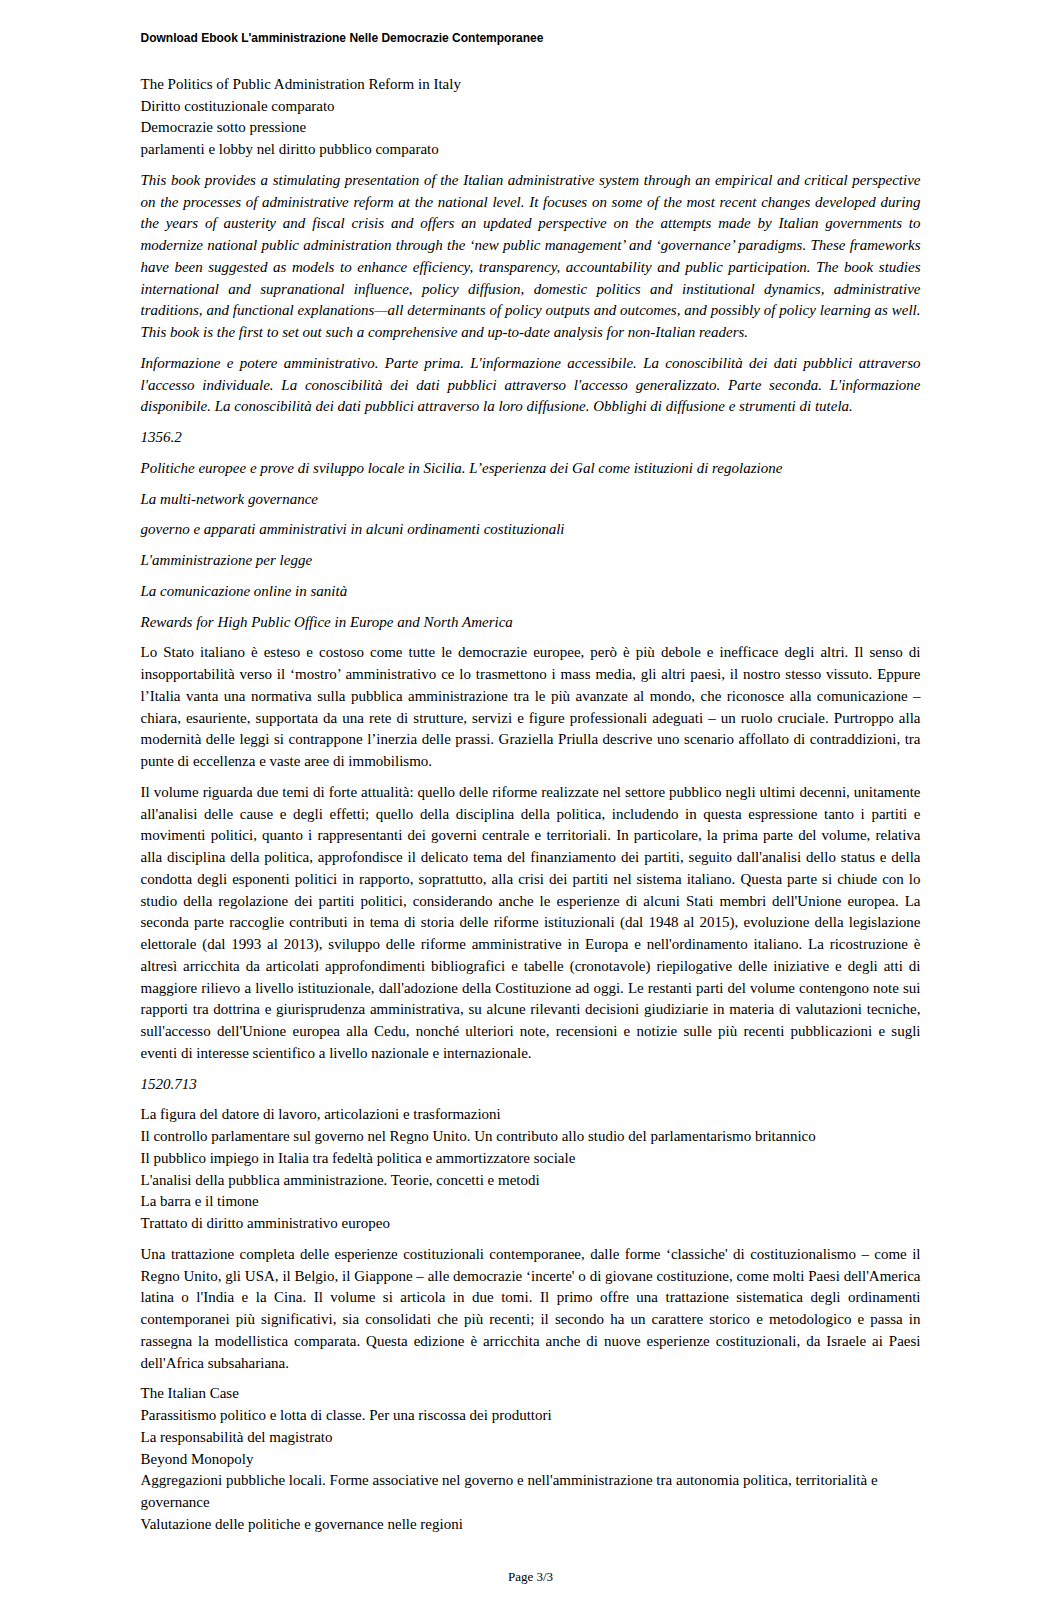Download Ebook L'amministrazione Nelle Democrazie Contemporanee
The Politics of Public Administration Reform in Italy
Diritto costituzionale comparato
Democrazie sotto pressione
parlamenti e lobby nel diritto pubblico comparato
This book provides a stimulating presentation of the Italian administrative system through an empirical and critical perspective on the processes of administrative reform at the national level. It focuses on some of the most recent changes developed during the years of austerity and fiscal crisis and offers an updated perspective on the attempts made by Italian governments to modernize national public administration through the ‘new public management’ and ‘governance’ paradigms. These frameworks have been suggested as models to enhance efficiency, transparency, accountability and public participation. The book studies international and supranational influence, policy diffusion, domestic politics and institutional dynamics, administrative traditions, and functional explanations—all determinants of policy outputs and outcomes, and possibly of policy learning as well. This book is the first to set out such a comprehensive and up-to-date analysis for non-Italian readers.
Informazione e potere amministrativo. Parte prima. L'informazione accessibile. La conoscibilità dei dati pubblici attraverso l'accesso individuale. La conoscibilità dei dati pubblici attraverso l'accesso generalizzato. Parte seconda. L'informazione disponibile. La conoscibilità dei dati pubblici attraverso la loro diffusione. Obblighi di diffusione e strumenti di tutela.
1356.2
Politiche europee e prove di sviluppo locale in Sicilia. L’esperienza dei Gal come istituzioni di regolazione
La multi-network governance
governo e apparati amministrativi in alcuni ordinamenti costituzionali
L'amministrazione per legge
La comunicazione online in sanità
Rewards for High Public Office in Europe and North America
Lo Stato italiano è esteso e costoso come tutte le democrazie europee, però è più debole e inefficace degli altri. Il senso di insopportabilità verso il ‘mostro’ amministrativo ce lo trasmettono i mass media, gli altri paesi, il nostro stesso vissuto. Eppure l’Italia vanta una normativa sulla pubblica amministrazione tra le più avanzate al mondo, che riconosce alla comunicazione – chiara, esauriente, supportata da una rete di strutture, servizi e figure professionali adeguati – un ruolo cruciale. Purtroppo alla modernità delle leggi si contrappone l’inerzia delle prassi. Graziella Priulla descrive uno scenario affollato di contraddizioni, tra punte di eccellenza e vaste aree di immobilismo.
Il volume riguarda due temi di forte attualità: quello delle riforme realizzate nel settore pubblico negli ultimi decenni, unitamente all'analisi delle cause e degli effetti; quello della disciplina della politica, includendo in questa espressione tanto i partiti e movimenti politici, quanto i rappresentanti dei governi centrale e territoriali. In particolare, la prima parte del volume, relativa alla disciplina della politica, approfondisce il delicato tema del finanziamento dei partiti, seguito dall'analisi dello status e della condotta degli esponenti politici in rapporto, soprattutto, alla crisi dei partiti nel sistema italiano. Questa parte si chiude con lo studio della regolazione dei partiti politici, considerando anche le esperienze di alcuni Stati membri dell'Unione europea. La seconda parte raccoglie contributi in tema di storia delle riforme istituzionali (dal 1948 al 2015), evoluzione della legislazione elettorale (dal 1993 al 2013), sviluppo delle riforme amministrative in Europa e nell'ordinamento italiano. La ricostruzione è altresì arricchita da articolati approfondimenti bibliografici e tabelle (cronotavole) riepilogative delle iniziative e degli atti di maggiore rilievo a livello istituzionale, dall'adozione della Costituzione ad oggi. Le restanti parti del volume contengono note sui rapporti tra dottrina e giurisprudenza amministrativa, su alcune rilevanti decisioni giudiziarie in materia di valutazioni tecniche, sull'accesso dell'Unione europea alla Cedu, nonché ulteriori note, recensioni e notizie sulle più recenti pubblicazioni e sugli eventi di interesse scientifico a livello nazionale e internazionale.
1520.713
La figura del datore di lavoro, articolazioni e trasformazioni
Il controllo parlamentare sul governo nel Regno Unito. Un contributo allo studio del parlamentarismo britannico
Il pubblico impiego in Italia tra fedeltà politica e ammortizzatore sociale
L'analisi della pubblica amministrazione. Teorie, concetti e metodi
La barra e il timone
Trattato di diritto amministrativo europeo
Una trattazione completa delle esperienze costituzionali contemporanee, dalle forme ‘classiche' di costituzionalismo – come il Regno Unito, gli USA, il Belgio, il Giappone – alle democrazie ‘incerte' o di giovane costituzione, come molti Paesi dell'America latina o l'India e la Cina. Il volume si articola in due tomi. Il primo offre una trattazione sistematica degli ordinamenti contemporanei più significativi, sia consolidati che più recenti; il secondo ha un carattere storico e metodologico e passa in rassegna la modellistica comparata. Questa edizione è arricchita anche di nuove esperienze costituzionali, da Israele ai Paesi dell'Africa subsahariana.
The Italian Case
Parassitismo politico e lotta di classe. Per una riscossa dei produttori
La responsabilità del magistrato
Beyond Monopoly
Aggregazioni pubbliche locali. Forme associative nel governo e nell'amministrazione tra autonomia politica, territorialità e governance
Valutazione delle politiche e governance nelle regioni
Page 3/3